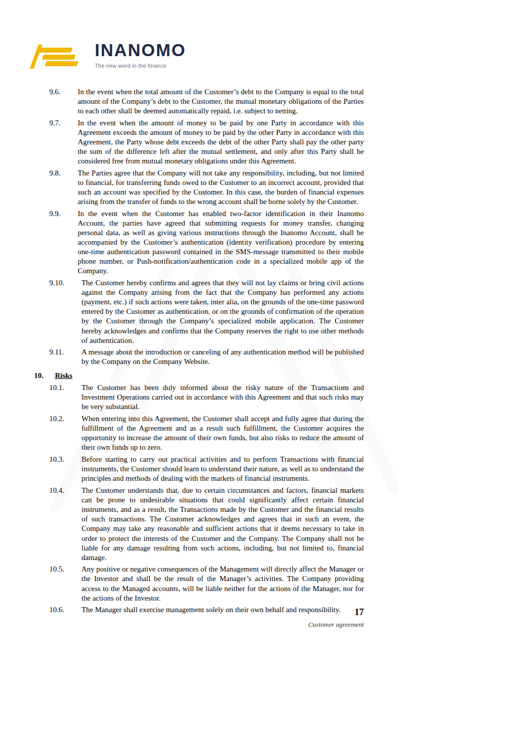INANOMO
The new word in the finance
9.6.
In the event when the total amount of the Customer’s debt to the Company is equal to the total amount of the Company’s debt to the Customer, the mutual monetary obligations of the Parties to each other shall be deemed automatically repaid, i.e. subject to netting.
9.7.
In the event when the amount of money to be paid by one Party in accordance with this Agreement exceeds the amount of money to be paid by the other Party in accordance with this Agreement, the Party whose debt exceeds the debt of the other Party shall pay the other party the sum of the difference left after the mutual settlement, and only after this Party shall be considered free from mutual monetary obligations under this Agreement.
9.8.
The Parties agree that the Company will not take any responsibility, including, but not limited to financial, for transferring funds owed to the Customer to an incorrect account, provided that such an account was specified by the Customer. In this case, the burden of financial expenses arising from the transfer of funds to the wrong account shall be borne solely by the Customer.
9.9.
In the event when the Customer has enabled two-factor identification in their Inanomo Account, the parties have agreed that submitting requests for money transfer, changing personal data, as well as giving various instructions through the Inanomo Account, shall be accompanied by the Customer’s authentication (identity verification) procedure by entering one-time authentication password contained in the SMS-message transmitted to their mobile phone number, or Push-notification/authentication code in a specialized mobile app of the Company.
9.10.
The Customer hereby confirms and agrees that they will not lay claims or bring civil actions against the Company arising from the fact that the Company has performed any actions (payment, etc.) if such actions were taken, inter alia, on the grounds of the one-time password entered by the Customer as authentication, or on the grounds of confirmation of the operation by the Customer through the Company’s specialized mobile application. The Customer hereby acknowledges and confirms that the Company reserves the right to use other methods of authentication.
9.11.
A message about the introduction or canceling of any authentication method will be published by the Company on the Company Website.
10.
Risks
10.1.
The Customer has been duly informed about the risky nature of the Transactions and Investment Operations carried out in accordance with this Agreement and that such risks may be very substantial.
10.2.
When entering into this Agreement, the Customer shall accept and fully agree that during the fulfillment of the Agreement and as a result such fulfillment, the Customer acquires the opportunity to increase the amount of their own funds, but also risks to reduce the amount of their own funds up to zero.
10.3.
Before starting to carry out practical activities and to perform Transactions with financial instruments, the Customer should learn to understand their nature, as well as to understand the principles and methods of dealing with the markets of financial instruments.
10.4.
The Customer understands that, due to certain circumstances and factors, financial markets can be prone to undesirable situations that could significantly affect certain financial instruments, and as a result, the Transactions made by the Customer and the financial results of such transactions. The Customer acknowledges and agrees that in such an event, the Company may take any reasonable and sufficient actions that it deems necessary to take in order to protect the interests of the Customer and the Company. The Company shall not be liable for any damage resulting from such actions, including, but not limited to, financial damage.
10.5.
Any positive or negative consequences of the Management will directly affect the Manager or the Investor and shall be the result of the Manager’s activities. The Company providing access to the Managed accounts, will be liable neither for the actions of the Manager, nor for the actions of the Investor.
10.6.
The Manager shall exercise management solely on their own behalf and responsibility.
17
Customer agreement